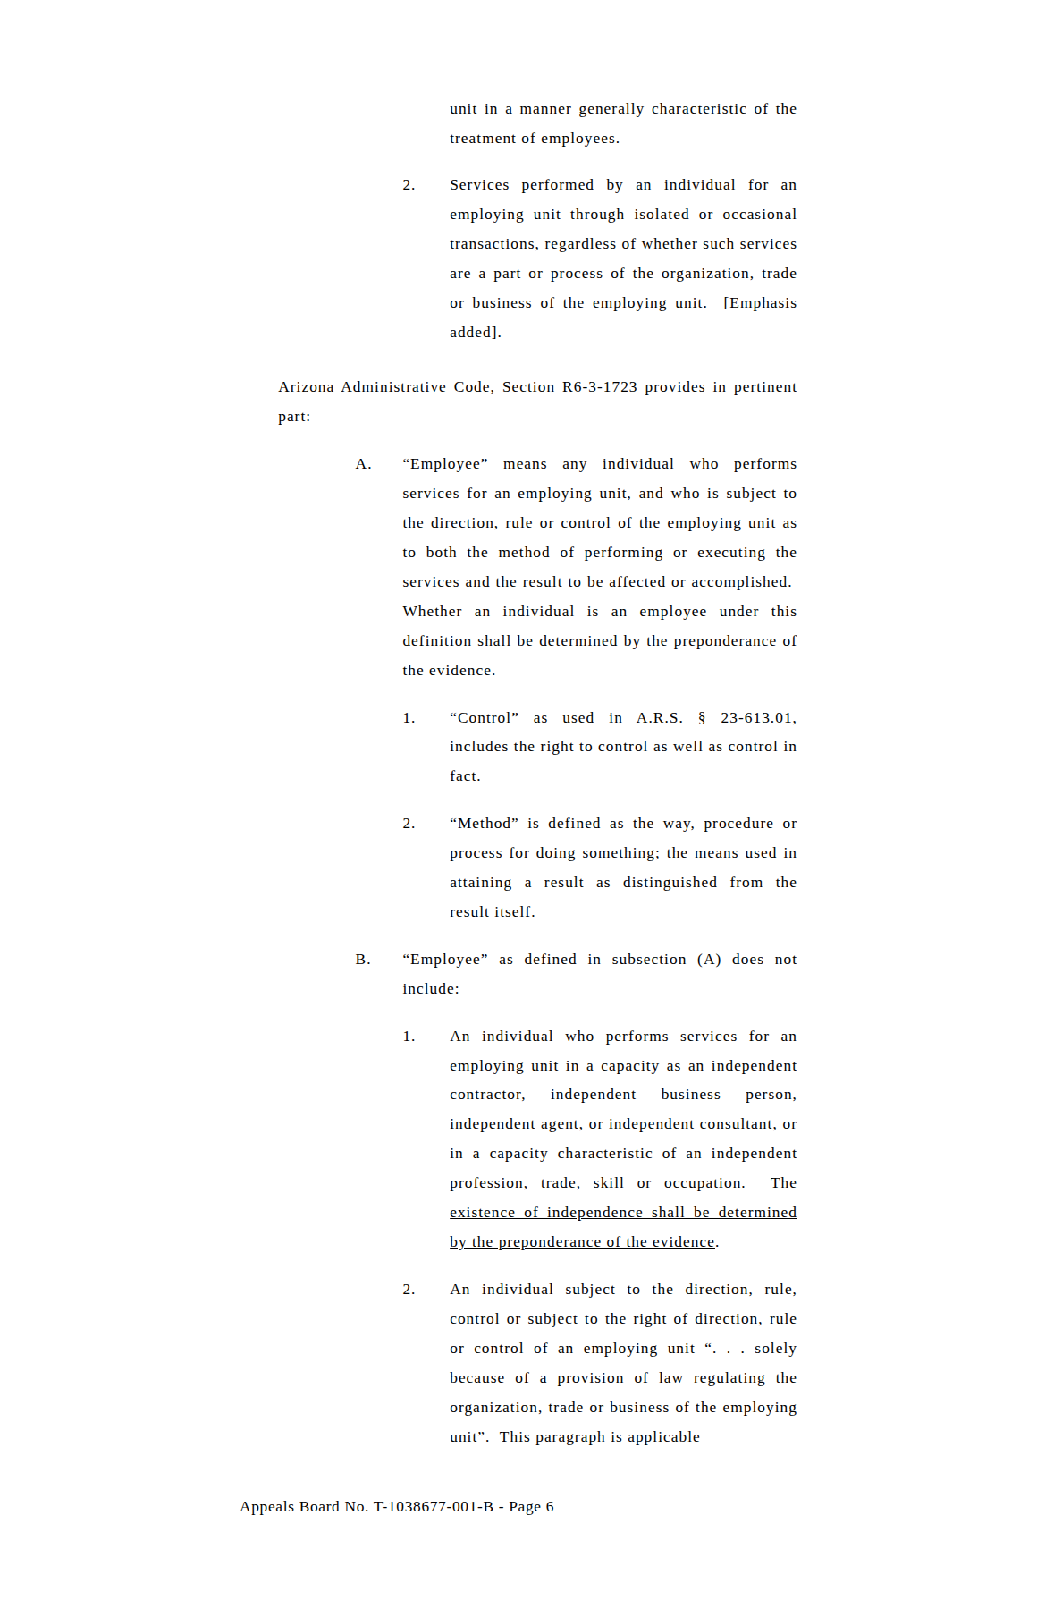unit in a manner generally characteristic of the treatment of employees.
2.
Services performed by an individual for an employing unit through isolated or occasional transactions, regardless of whether such services are a part or process of the organization, trade or business of the employing unit. [Emphasis added].
Arizona Administrative Code, Section R6-3-1723 provides in pertinent part:
A.
“Employee” means any individual who performs services for an employing unit, and who is subject to the direction, rule or control of the employing unit as to both the method of performing or executing the services and the result to be affected or accomplished. Whether an individual is an employee under this definition shall be determined by the preponderance of the evidence.
1.
“Control” as used in A.R.S. § 23-613.01, includes the right to control as well as control in fact.
2.
“Method” is defined as the way, procedure or process for doing something; the means used in attaining a result as distinguished from the result itself.
B.
“Employee” as defined in subsection (A) does not include:
1.
An individual who performs services for an employing unit in a capacity as an independent contractor, independent business person, independent agent, or independent consultant, or in a capacity characteristic of an independent profession, trade, skill or occupation. The existence of independence shall be determined by the preponderance of the evidence.
2.
An individual subject to the direction, rule, control or subject to the right of direction, rule or control of an employing unit “. . . solely because of a provision of law regulating the organization, trade or business of the employing unit”. This paragraph is applicable
Appeals Board No. T-1038677-001-B - Page 6